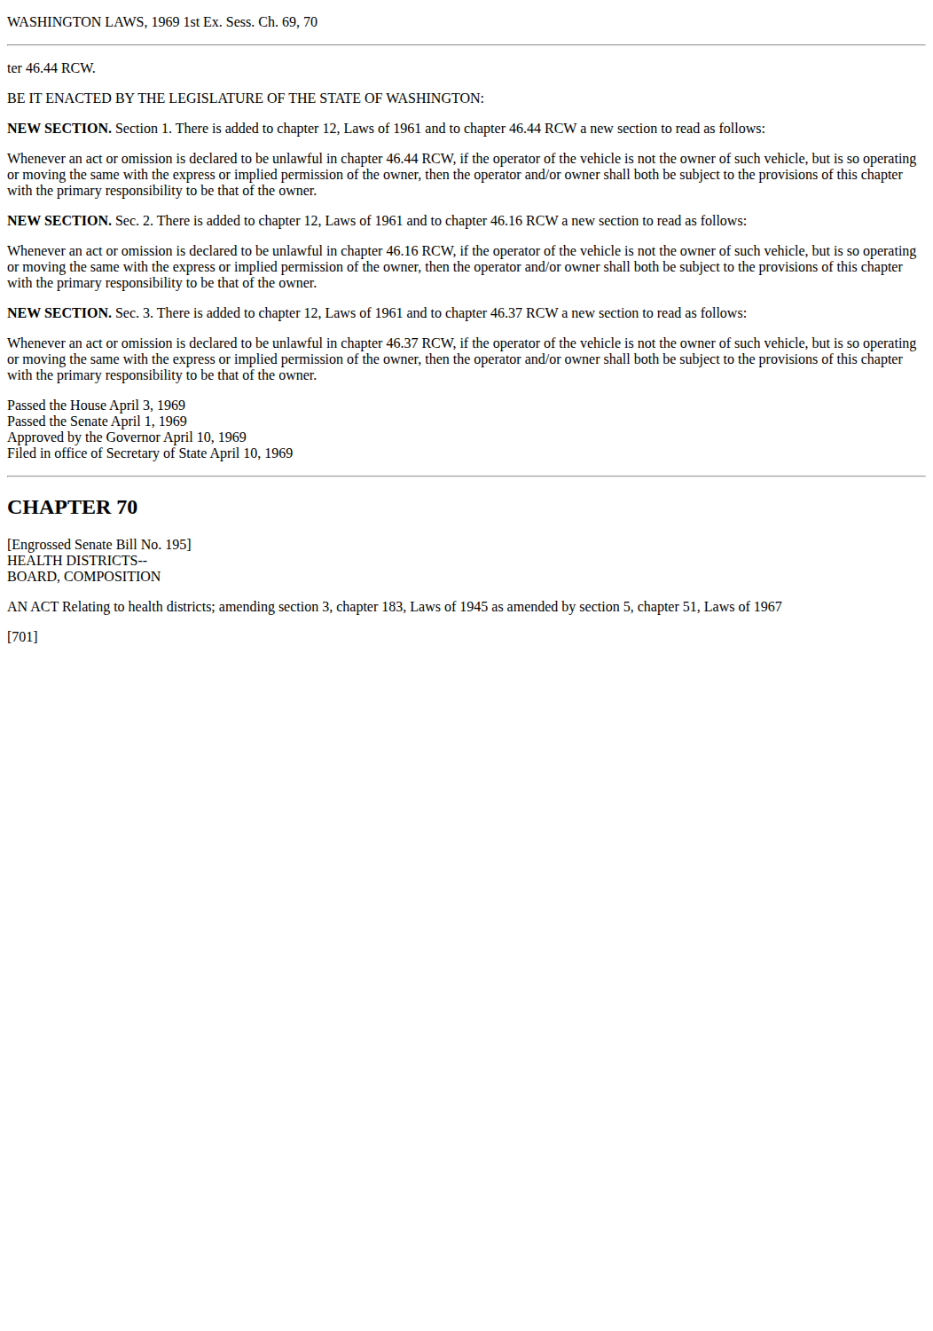WASHINGTON LAWS, 1969 1st Ex. Sess. Ch. 69, 70
ter 46.44 RCW.
BE IT ENACTED BY THE LEGISLATURE OF THE STATE OF WASHINGTON:
NEW SECTION. Section 1. There is added to chapter 12, Laws of 1961 and to chapter 46.44 RCW a new section to read as follows:
Whenever an act or omission is declared to be unlawful in chapter 46.44 RCW, if the operator of the vehicle is not the owner of such vehicle, but is so operating or moving the same with the express or implied permission of the owner, then the operator and/or owner shall both be subject to the provisions of this chapter with the primary responsibility to be that of the owner.
NEW SECTION. Sec. 2. There is added to chapter 12, Laws of 1961 and to chapter 46.16 RCW a new section to read as follows:
Whenever an act or omission is declared to be unlawful in chapter 46.16 RCW, if the operator of the vehicle is not the owner of such vehicle, but is so operating or moving the same with the express or implied permission of the owner, then the operator and/or owner shall both be subject to the provisions of this chapter with the primary responsibility to be that of the owner.
NEW SECTION. Sec. 3. There is added to chapter 12, Laws of 1961 and to chapter 46.37 RCW a new section to read as follows:
Whenever an act or omission is declared to be unlawful in chapter 46.37 RCW, if the operator of the vehicle is not the owner of such vehicle, but is so operating or moving the same with the express or implied permission of the owner, then the operator and/or owner shall both be subject to the provisions of this chapter with the primary responsibility to be that of the owner.
Passed the House April 3, 1969
Passed the Senate April 1, 1969
Approved by the Governor April 10, 1969
Filed in office of Secretary of State April 10, 1969
CHAPTER 70
[Engrossed Senate Bill No. 195]
HEALTH DISTRICTS--
BOARD, COMPOSITION
AN ACT Relating to health districts; amending section 3, chapter 183, Laws of 1945 as amended by section 5, chapter 51, Laws of 1967
[701]